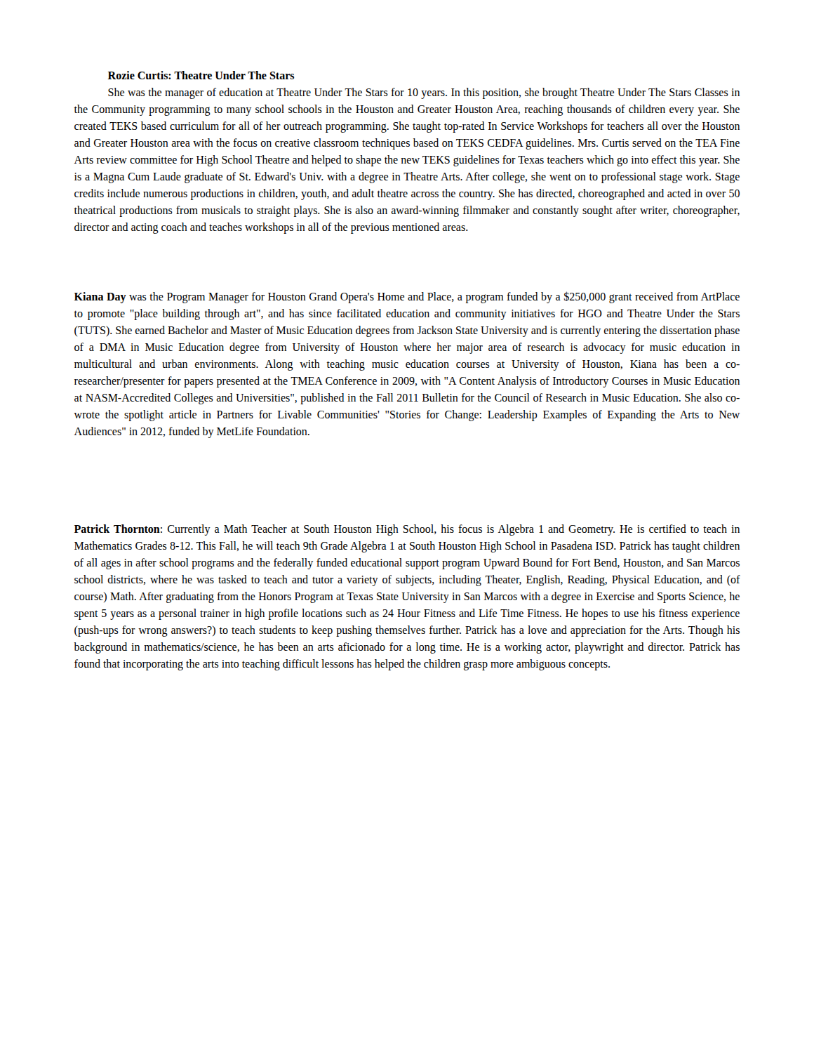Rozie Curtis: Theatre Under The Stars
She was the manager of education at Theatre Under The Stars for 10 years. In this position, she brought Theatre Under The Stars Classes in the Community programming to many school schools in the Houston and Greater Houston Area, reaching thousands of children every year. She created TEKS based curriculum for all of her outreach programming. She taught top-rated In Service Workshops for teachers all over the Houston and Greater Houston area with the focus on creative classroom techniques based on TEKS CEDFA guidelines. Mrs. Curtis served on the TEA Fine Arts review committee for High School Theatre and helped to shape the new TEKS guidelines for Texas teachers which go into effect this year. She is a Magna Cum Laude graduate of St. Edward's Univ. with a degree in Theatre Arts. After college, she went on to professional stage work. Stage credits include numerous productions in children, youth, and adult theatre across the country. She has directed, choreographed and acted in over 50 theatrical productions from musicals to straight plays. She is also an award-winning filmmaker and constantly sought after writer, choreographer, director and acting coach and teaches workshops in all of the previous mentioned areas.
Kiana Day was the Program Manager for Houston Grand Opera's Home and Place, a program funded by a $250,000 grant received from ArtPlace to promote "place building through art", and has since facilitated education and community initiatives for HGO and Theatre Under the Stars (TUTS). She earned Bachelor and Master of Music Education degrees from Jackson State University and is currently entering the dissertation phase of a DMA in Music Education degree from University of Houston where her major area of research is advocacy for music education in multicultural and urban environments. Along with teaching music education courses at University of Houston, Kiana has been a co-researcher/presenter for papers presented at the TMEA Conference in 2009, with "A Content Analysis of Introductory Courses in Music Education at NASM-Accredited Colleges and Universities", published in the Fall 2011 Bulletin for the Council of Research in Music Education. She also co-wrote the spotlight article in Partners for Livable Communities' "Stories for Change: Leadership Examples of Expanding the Arts to New Audiences" in 2012, funded by MetLife Foundation.
Patrick Thornton: Currently a Math Teacher at South Houston High School, his focus is Algebra 1 and Geometry. He is certified to teach in Mathematics Grades 8-12. This Fall, he will teach 9th Grade Algebra 1 at South Houston High School in Pasadena ISD. Patrick has taught children of all ages in after school programs and the federally funded educational support program Upward Bound for Fort Bend, Houston, and San Marcos school districts, where he was tasked to teach and tutor a variety of subjects, including Theater, English, Reading, Physical Education, and (of course) Math. After graduating from the Honors Program at Texas State University in San Marcos with a degree in Exercise and Sports Science, he spent 5 years as a personal trainer in high profile locations such as 24 Hour Fitness and Life Time Fitness. He hopes to use his fitness experience (push-ups for wrong answers?) to teach students to keep pushing themselves further. Patrick has a love and appreciation for the Arts. Though his background in mathematics/science, he has been an arts aficionado for a long time. He is a working actor, playwright and director. Patrick has found that incorporating the arts into teaching difficult lessons has helped the children grasp more ambiguous concepts.